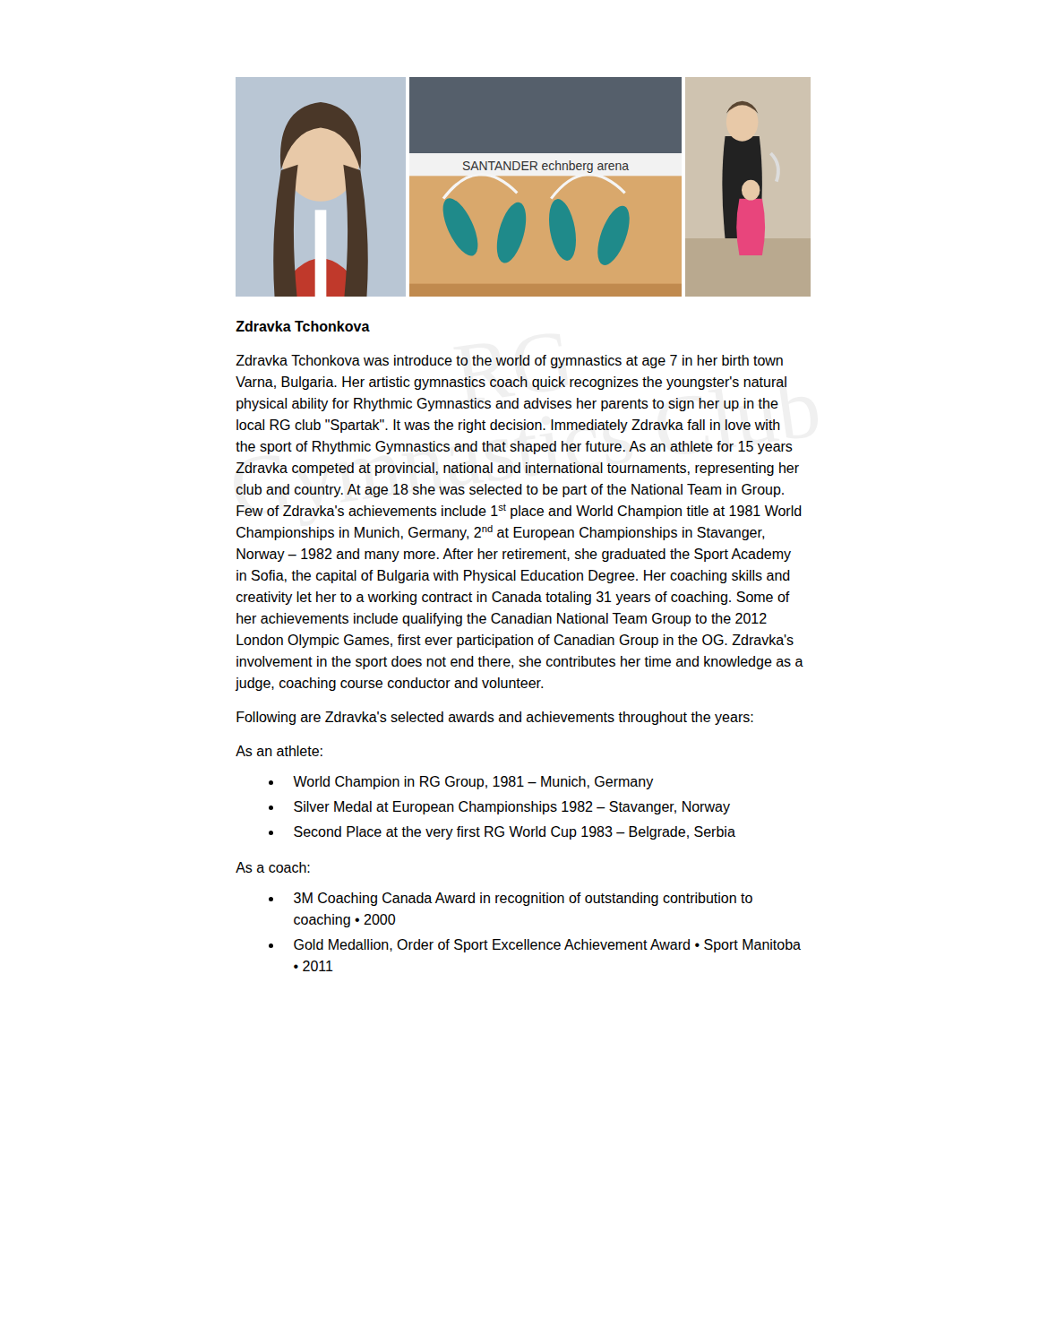RG
Gymnastics Club
Zdravka Tchonkova
Zdravka Tchonkova was introduce to the world of gymnastics at age 7 in her birth town Varna, Bulgaria. Her artistic gymnastics coach quick recognizes the youngster's natural physical ability for Rhythmic Gymnastics and advises her parents to sign her up in the local RG club "Spartak". It was the right decision. Immediately Zdravka fall in love with the sport of Rhythmic Gymnastics and that shaped her future. As an athlete for 15 years Zdravka competed at provincial, national and international tournaments, representing her club and country. At age 18 she was selected to be part of the National Team in Group. Few of Zdravka's achievements include 1st place and World Champion title at 1981 World Championships in Munich, Germany, 2nd at European Championships in Stavanger, Norway – 1982 and many more. After her retirement, she graduated the Sport Academy in Sofia, the capital of Bulgaria with Physical Education Degree. Her coaching skills and creativity let her to a working contract in Canada totaling 31 years of coaching. Some of her achievements include qualifying the Canadian National Team Group to the 2012 London Olympic Games, first ever participation of Canadian Group in the OG. Zdravka's involvement in the sport does not end there, she contributes her time and knowledge as a judge, coaching course conductor and volunteer.
Following are Zdravka's selected awards and achievements throughout the years:
As an athlete:
World Champion in RG Group, 1981 – Munich, Germany
Silver Medal at European Championships 1982 – Stavanger, Norway
Second Place at the very first RG World Cup 1983 – Belgrade, Serbia
As a coach:
3M Coaching Canada Award in recognition of outstanding contribution to coaching • 2000
Gold Medallion, Order of Sport Excellence Achievement Award • Sport Manitoba • 2011